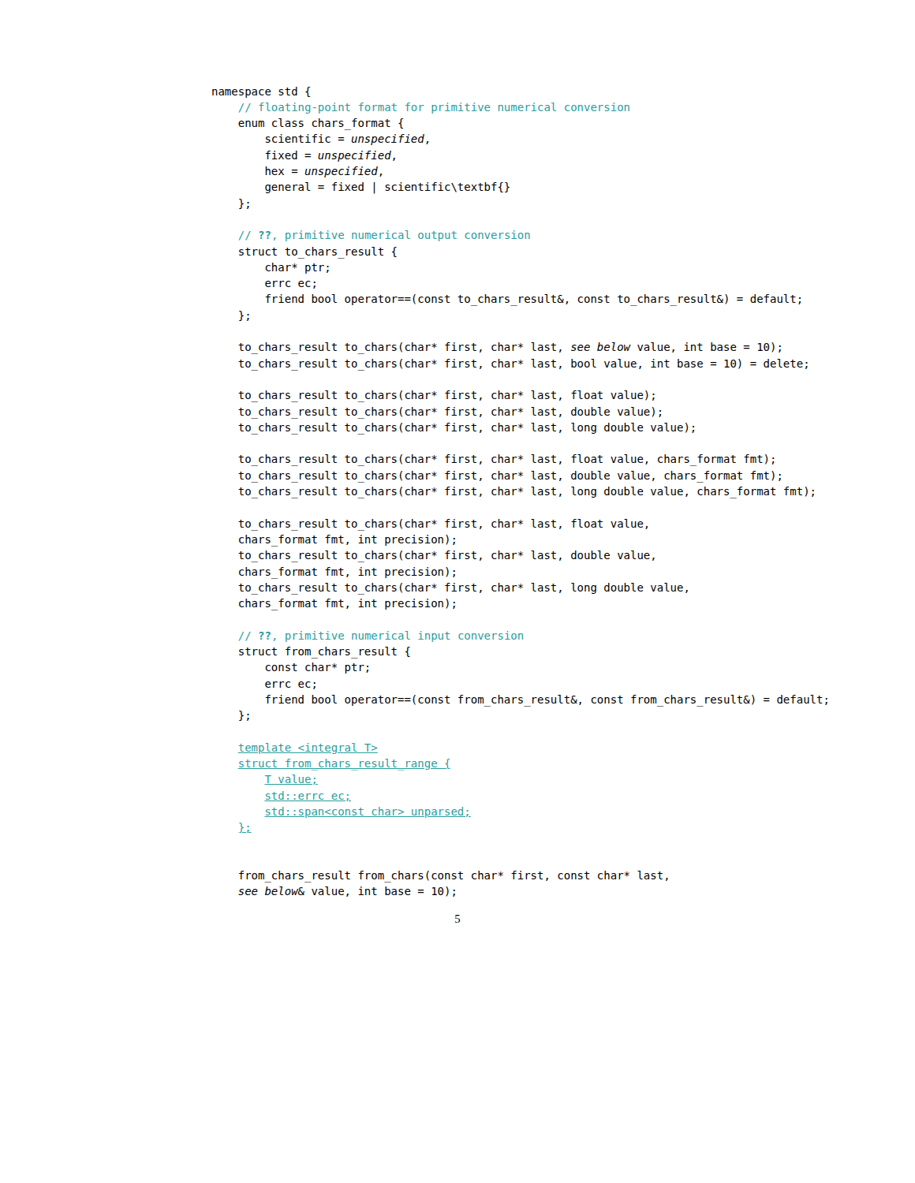namespace std {
    // floating-point format for primitive numerical conversion
    enum class chars_format {
        scientific = unspecified,
        fixed = unspecified,
        hex = unspecified,
        general = fixed | scientific\textbf{}
    };

    // ??, primitive numerical output conversion
    struct to_chars_result {
        char* ptr;
        errc ec;
        friend bool operator==(const to_chars_result&, const to_chars_result&) = default;
    };

    to_chars_result to_chars(char* first, char* last, see below value, int base = 10);
    to_chars_result to_chars(char* first, char* last, bool value, int base = 10) = delete;

    to_chars_result to_chars(char* first, char* last, float value);
    to_chars_result to_chars(char* first, char* last, double value);
    to_chars_result to_chars(char* first, char* last, long double value);

    to_chars_result to_chars(char* first, char* last, float value, chars_format fmt);
    to_chars_result to_chars(char* first, char* last, double value, chars_format fmt);
    to_chars_result to_chars(char* first, char* last, long double value, chars_format fmt);

    to_chars_result to_chars(char* first, char* last, float value,
    chars_format fmt, int precision);
    to_chars_result to_chars(char* first, char* last, double value,
    chars_format fmt, int precision);
    to_chars_result to_chars(char* first, char* last, long double value,
    chars_format fmt, int precision);

    // ??, primitive numerical input conversion
    struct from_chars_result {
        const char* ptr;
        errc ec;
        friend bool operator==(const from_chars_result&, const from_chars_result&) = default;
    };

    template <integral T>
    struct from_chars_result_range {
        T value;
        std::errc ec;
        std::span<const char> unparsed;
    };


    from_chars_result from_chars(const char* first, const char* last,
    see below& value, int base = 10);
5